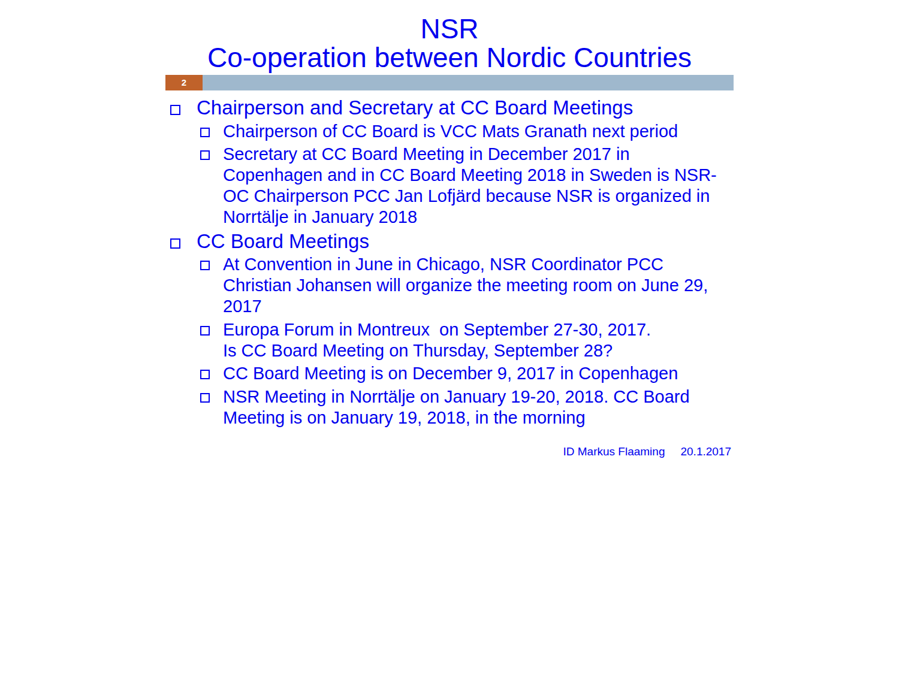NSR
Co-operation between Nordic Countries
2
Chairperson and Secretary at CC Board Meetings
Chairperson of CC Board is VCC Mats Granath next period
Secretary at CC Board Meeting in December 2017 in Copenhagen and in CC Board Meeting 2018 in Sweden is NSR-OC Chairperson PCC Jan Lofjärd because NSR is organized in Norrtälje in January 2018
CC Board Meetings
At Convention in June in Chicago, NSR Coordinator PCC Christian Johansen will organize the meeting room on June 29, 2017
Europa Forum in Montreux on September 27-30, 2017.
Is CC Board Meeting on Thursday, September 28?
CC Board Meeting is on December 9, 2017 in Copenhagen
NSR Meeting in Norrtälje on January 19-20, 2018. CC Board Meeting is on January 19, 2018, in the morning
ID Markus Flaaming20.1.2017